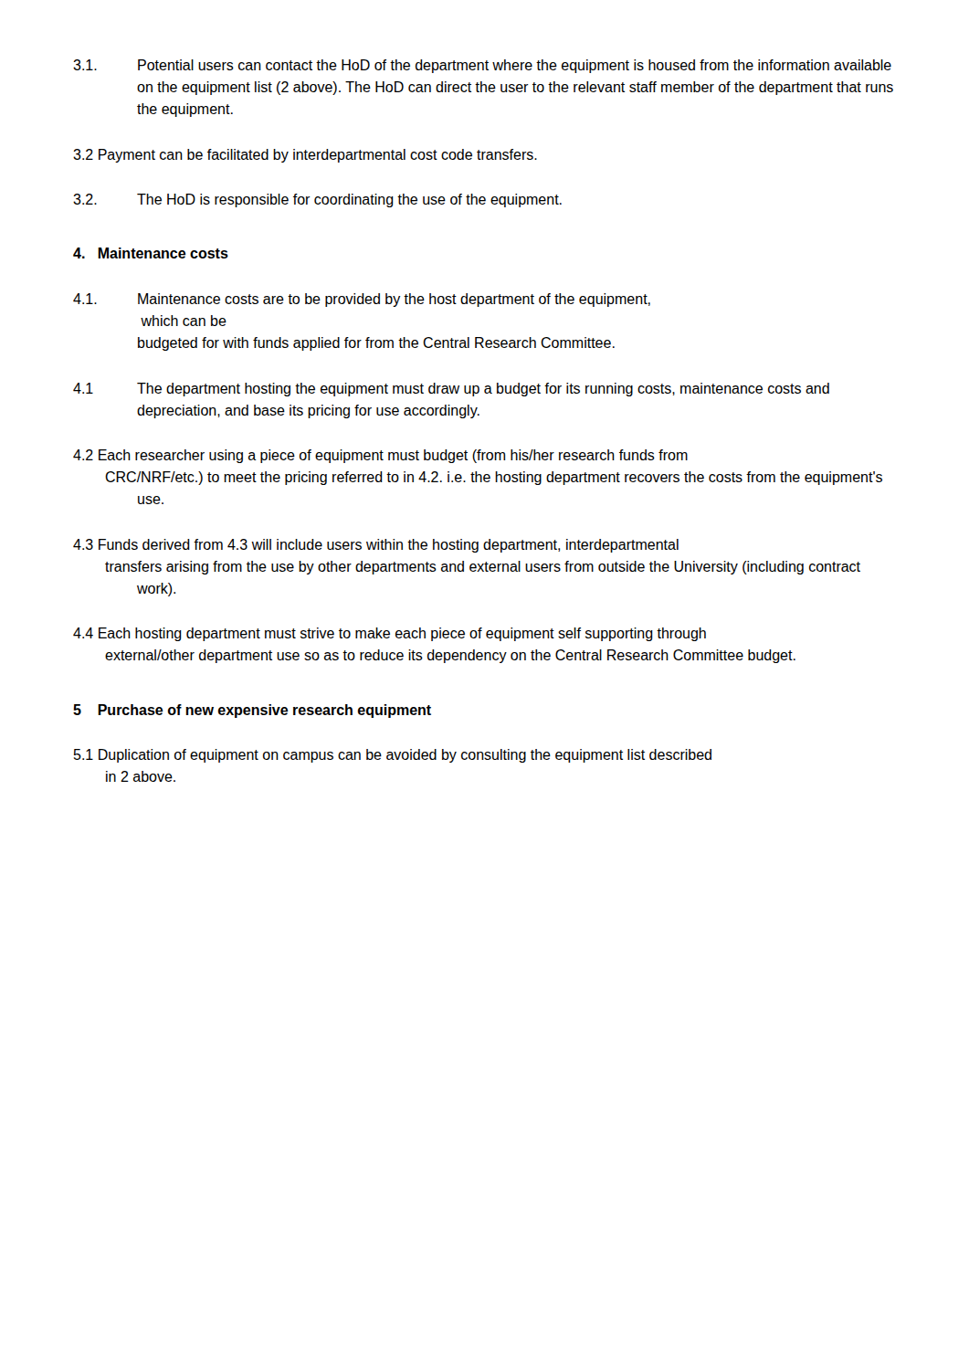3.1.
Potential users can contact the HoD of the department where the equipment is housed from the information available on the equipment list (2 above). The HoD can direct the user to the relevant staff member of the department that runs the equipment.
3.2 Payment can be facilitated by interdepartmental cost code transfers.
3.2.
The HoD is responsible for coordinating the use of the equipment.
4. Maintenance costs
4.1.
Maintenance costs are to be provided by the host department of the equipment,
which can be
budgeted for with funds applied for from the Central Research Committee.
4.1
The department hosting the equipment must draw up a budget for its running costs, maintenance costs and depreciation, and base its pricing for use accordingly.
4.2 Each researcher using a piece of equipment must budget (from his/her research funds from
CRC/NRF/etc.) to meet the pricing referred to in 4.2. i.e. the hosting department recovers the costs from the equipment's use.
4.3 Funds derived from 4.3 will include users within the hosting department, interdepartmental
transfers arising from the use by other departments and external users from outside the University (including contract work).
4.4 Each hosting department must strive to make each piece of equipment self supporting through
external/other department use so as to reduce its dependency on the Central Research Committee budget.
5 Purchase of new expensive research equipment
5.1 Duplication of equipment on campus can be avoided by consulting the equipment list described
in 2 above.